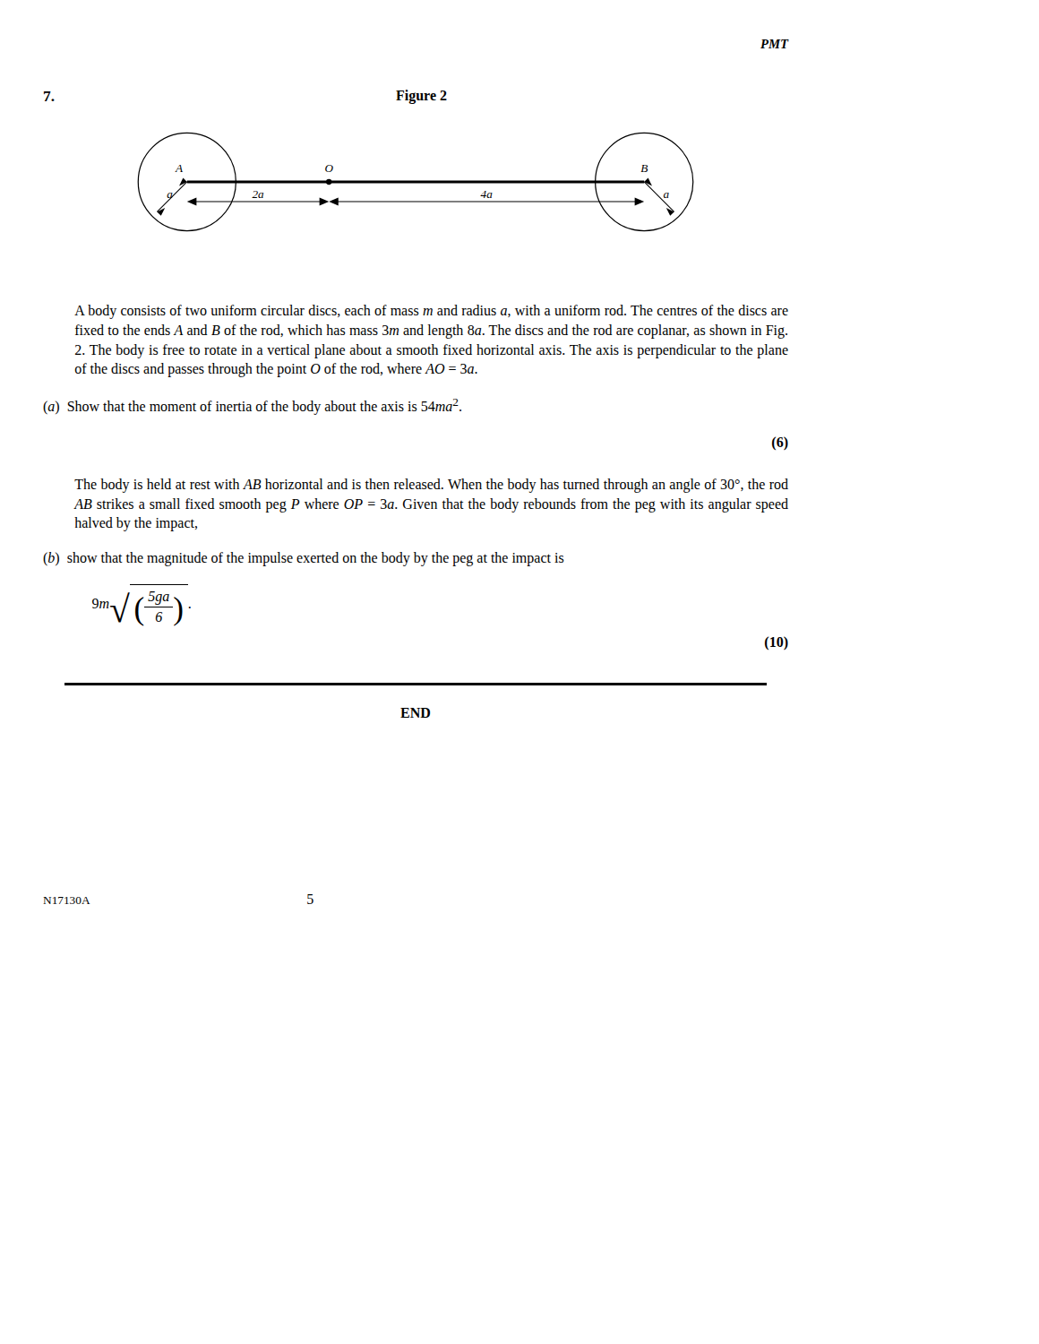PMT
7.
Figure 2
A O B a a 2a 4a
A body consists of two uniform circular discs, each of mass m and radius a, with a uniform rod. The centres of the discs are fixed to the ends A and B of the rod, which has mass 3m and length 8a. The discs and the rod are coplanar, as shown in Fig. 2. The body is free to rotate in a vertical plane about a smooth fixed horizontal axis. The axis is perpendicular to the plane of the discs and passes through the point O of the rod, where AO = 3a.
(a) Show that the moment of inertia of the body about the axis is 54ma2.
(6)
The body is held at rest with AB horizontal and is then released. When the body has turned through an angle of 30°, the rod AB strikes a small fixed smooth peg P where OP = 3a. Given that the body rebounds from the peg with its angular speed halved by the impact,
(b) show that the magnitude of the impulse exerted on the body by the peg at the impact is
9m√(5ga 6).
(10)
END
N17130A 5